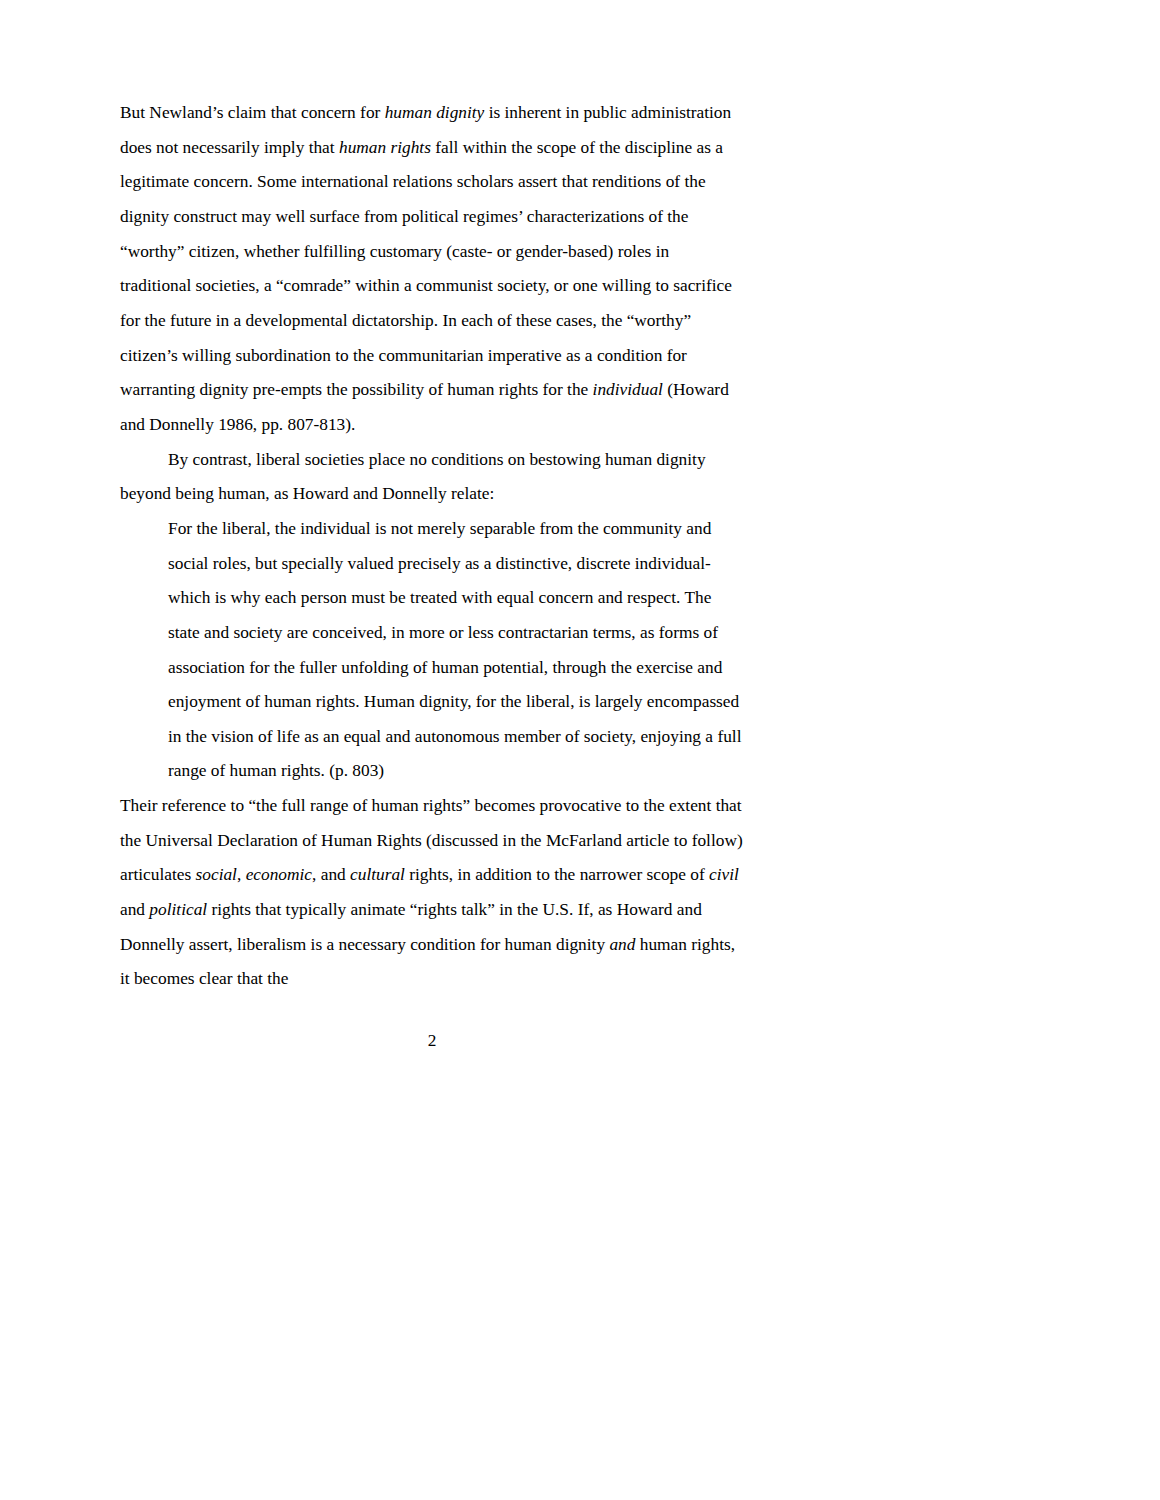But Newland’s claim that concern for human dignity is inherent in public administration does not necessarily imply that human rights fall within the scope of the discipline as a legitimate concern. Some international relations scholars assert that renditions of the dignity construct may well surface from political regimes’ characterizations of the “worthy” citizen, whether fulfilling customary (caste- or gender-based) roles in traditional societies, a “comrade” within a communist society, or one willing to sacrifice for the future in a developmental dictatorship. In each of these cases, the “worthy” citizen’s willing subordination to the communitarian imperative as a condition for warranting dignity pre-empts the possibility of human rights for the individual (Howard and Donnelly 1986, pp. 807-813).
By contrast, liberal societies place no conditions on bestowing human dignity beyond being human, as Howard and Donnelly relate:
For the liberal, the individual is not merely separable from the community and social roles, but specially valued precisely as a distinctive, discrete individual-which is why each person must be treated with equal concern and respect. The state and society are conceived, in more or less contractarian terms, as forms of association for the fuller unfolding of human potential, through the exercise and enjoyment of human rights. Human dignity, for the liberal, is largely encompassed in the vision of life as an equal and autonomous member of society, enjoying a full range of human rights. (p. 803)
Their reference to “the full range of human rights” becomes provocative to the extent that the Universal Declaration of Human Rights (discussed in the McFarland article to follow) articulates social, economic, and cultural rights, in addition to the narrower scope of civil and political rights that typically animate “rights talk” in the U.S. If, as Howard and Donnelly assert, liberalism is a necessary condition for human dignity and human rights, it becomes clear that the
2